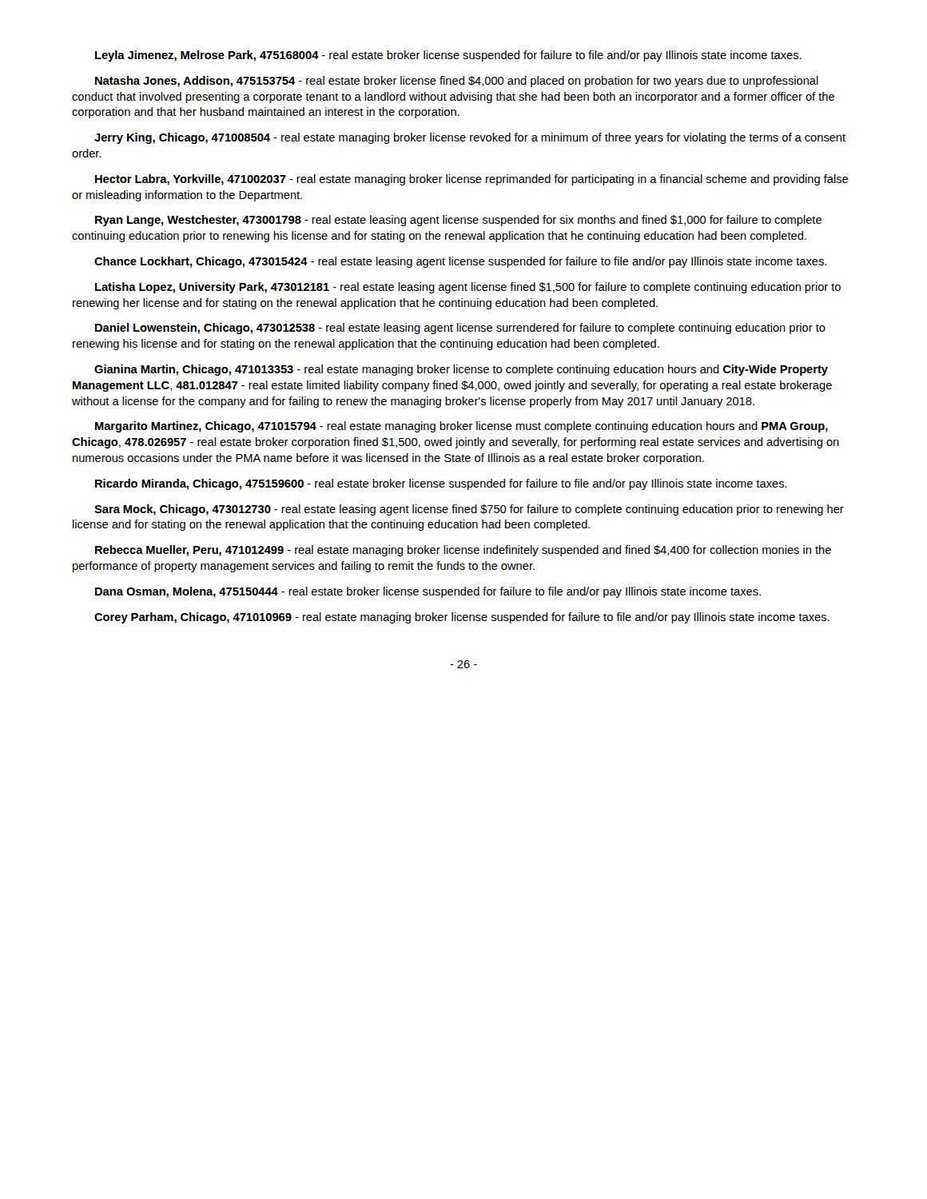Leyla Jimenez, Melrose Park, 475168004 - real estate broker license suspended for failure to file and/or pay Illinois state income taxes.
Natasha Jones, Addison, 475153754 - real estate broker license fined $4,000 and placed on probation for two years due to unprofessional conduct that involved presenting a corporate tenant to a landlord without advising that she had been both an incorporator and a former officer of the corporation and that her husband maintained an interest in the corporation.
Jerry King, Chicago, 471008504 - real estate managing broker license revoked for a minimum of three years for violating the terms of a consent order.
Hector Labra, Yorkville, 471002037 - real estate managing broker license reprimanded for participating in a financial scheme and providing false or misleading information to the Department.
Ryan Lange, Westchester, 473001798 - real estate leasing agent license suspended for six months and fined $1,000 for failure to complete continuing education prior to renewing his license and for stating on the renewal application that he continuing education had been completed.
Chance Lockhart, Chicago, 473015424 - real estate leasing agent license suspended for failure to file and/or pay Illinois state income taxes.
Latisha Lopez, University Park, 473012181 - real estate leasing agent license fined $1,500 for failure to complete continuing education prior to renewing her license and for stating on the renewal application that he continuing education had been completed.
Daniel Lowenstein, Chicago, 473012538 - real estate leasing agent license surrendered for failure to complete continuing education prior to renewing his license and for stating on the renewal application that the continuing education had been completed.
Gianina Martin, Chicago, 471013353 - real estate managing broker license to complete continuing education hours and City-Wide Property Management LLC, 481.012847 - real estate limited liability company fined $4,000, owed jointly and severally, for operating a real estate brokerage without a license for the company and for failing to renew the managing broker's license properly from May 2017 until January 2018.
Margarito Martinez, Chicago, 471015794 - real estate managing broker license must complete continuing education hours and PMA Group, Chicago, 478.026957 - real estate broker corporation fined $1,500, owed jointly and severally, for performing real estate services and advertising on numerous occasions under the PMA name before it was licensed in the State of Illinois as a real estate broker corporation.
Ricardo Miranda, Chicago, 475159600 - real estate broker license suspended for failure to file and/or pay Illinois state income taxes.
Sara Mock, Chicago, 473012730 - real estate leasing agent license fined $750 for failure to complete continuing education prior to renewing her license and for stating on the renewal application that the continuing education had been completed.
Rebecca Mueller, Peru, 471012499 - real estate managing broker license indefinitely suspended and fined $4,400 for collection monies in the performance of property management services and failing to remit the funds to the owner.
Dana Osman, Molena, 475150444 - real estate broker license suspended for failure to file and/or pay Illinois state income taxes.
Corey Parham, Chicago, 471010969 - real estate managing broker license suspended for failure to file and/or pay Illinois state income taxes.
- 26 -